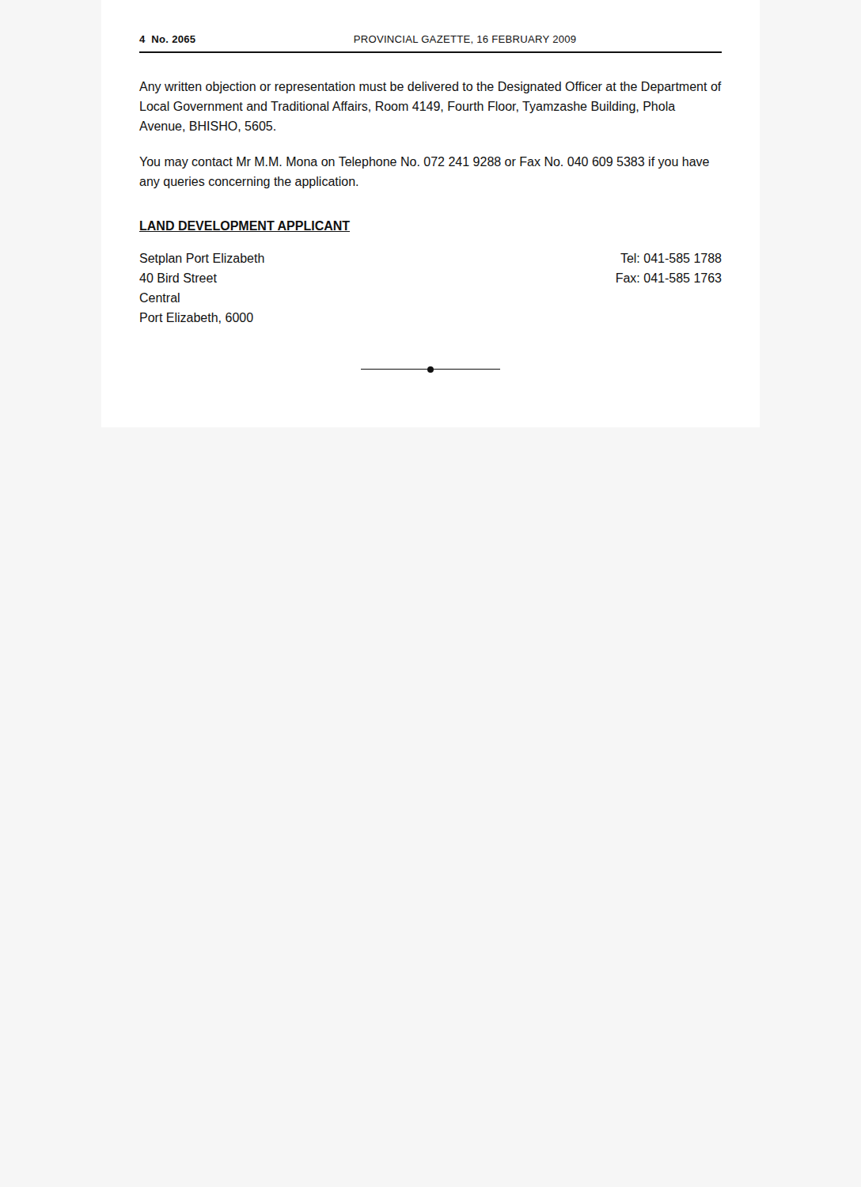4 No. 2065 Provincial Gazette, 16 February 2009
Any written objection or representation must be delivered to the Designated Officer at the Department of Local Government and Traditional Affairs, Room 4149, Fourth Floor, Tyamzashe Building, Phola Avenue, BHISHO, 5605.
You may contact Mr M.M. Mona on Telephone No. 072 241 9288 or Fax No. 040 609 5383 if you have any queries concerning the application.
Land Development Applicant
Setplan Port Elizabeth
Tel: 041-585 1788
40 Bird Street Central Port Elizabeth, 6000
Fax: 041-585 1763